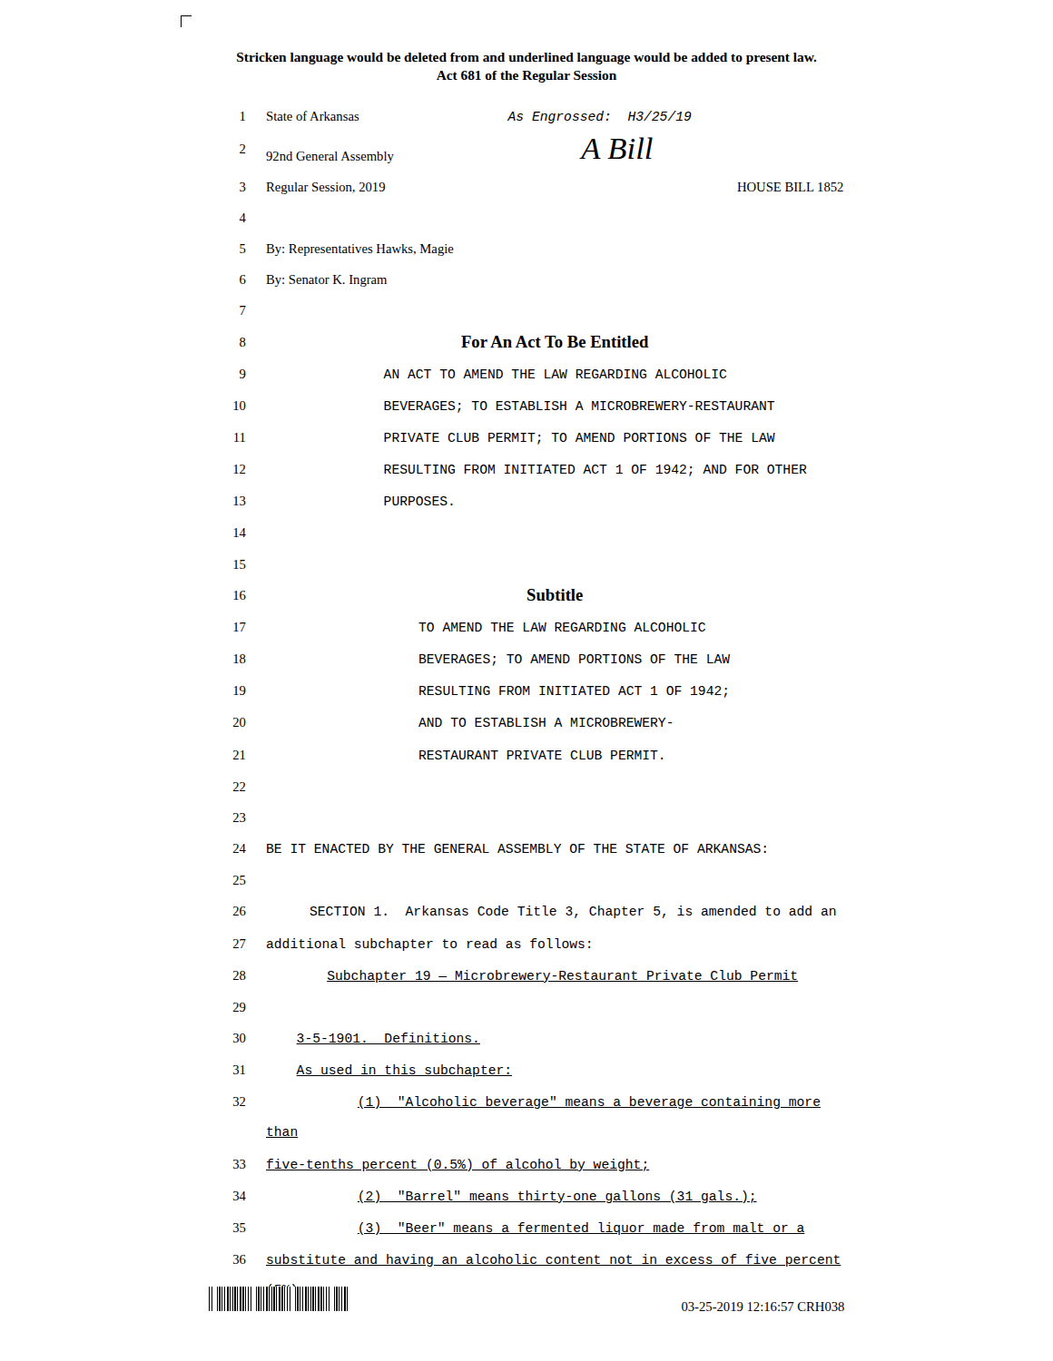Stricken language would be deleted from and underlined language would be added to present law. Act 681 of the Regular Session
| 1 | State of Arkansas As Engrossed: H3/25/19 |
| 2 | 92nd General Assembly A Bill |
| 3 | Regular Session, 2019 HOUSE BILL 1852 |
| 4 | |
| 5 | By: Representatives Hawks, Magie |
| 6 | By: Senator K. Ingram |
| 7 | |
| 8 | For An Act To Be Entitled |
| 9 | AN ACT TO AMEND THE LAW REGARDING ALCOHOLIC |
| 10 | BEVERAGES; TO ESTABLISH A MICROBREWERY-RESTAURANT |
| 11 | PRIVATE CLUB PERMIT; TO AMEND PORTIONS OF THE LAW |
| 12 | RESULTING FROM INITIATED ACT 1 OF 1942; AND FOR OTHER |
| 13 | PURPOSES. |
| 14 | |
| 15 | |
| 16 | Subtitle |
| 17 | TO AMEND THE LAW REGARDING ALCOHOLIC |
| 18 | BEVERAGES; TO AMEND PORTIONS OF THE LAW |
| 19 | RESULTING FROM INITIATED ACT 1 OF 1942; |
| 20 | AND TO ESTABLISH A MICROBREWERY- |
| 21 | RESTAURANT PRIVATE CLUB PERMIT. |
| 22 | |
| 23 | |
| 24 | BE IT ENACTED BY THE GENERAL ASSEMBLY OF THE STATE OF ARKANSAS: |
| 25 | |
| 26 | SECTION 1. Arkansas Code Title 3, Chapter 5, is amended to add an |
| 27 | additional subchapter to read as follows: |
| 28 | Subchapter 19 — Microbrewery-Restaurant Private Club Permit |
| 29 | |
| 30 | 3-5-1901. Definitions. |
| 31 | As used in this subchapter: |
| 32 | (1) "Alcoholic beverage" means a beverage containing more than |
| 33 | five-tenths percent (0.5%) of alcohol by weight; |
| 34 | (2) "Barrel" means thirty-one gallons (31 gals.); |
| 35 | (3) "Beer" means a fermented liquor made from malt or a |
| 36 | substitute and having an alcoholic content not in excess of five percent (5%) |
03-25-2019 12:16:57 CRH038